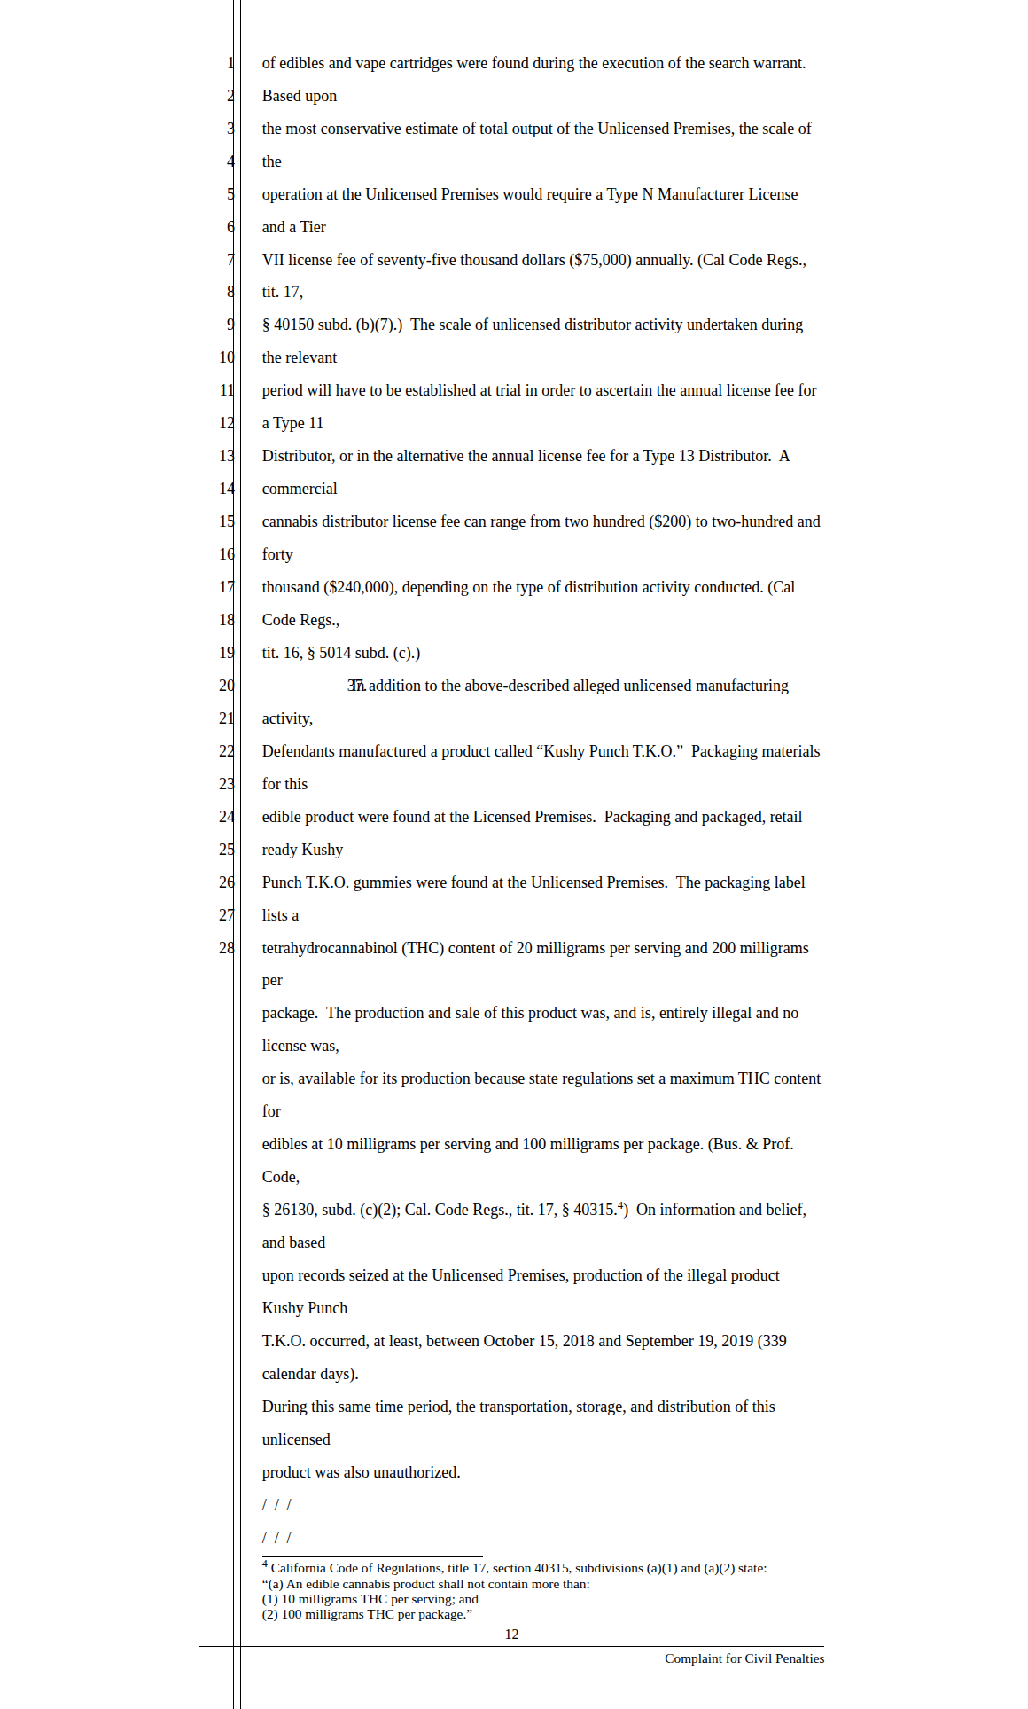1
2
3
4
5
6
7
8
9
10
11
12
13
14
15
16
17
18
19
20
21
22
23
24
25
26
27
28
of edibles and vape cartridges were found during the execution of the search warrant. Based upon
the most conservative estimate of total output of the Unlicensed Premises, the scale of the
operation at the Unlicensed Premises would require a Type N Manufacturer License and a Tier
VII license fee of seventy-five thousand dollars ($75,000) annually. (Cal Code Regs., tit. 17,
§ 40150 subd. (b)(7).) The scale of unlicensed distributor activity undertaken during the relevant
period will have to be established at trial in order to ascertain the annual license fee for a Type 11
Distributor, or in the alternative the annual license fee for a Type 13 Distributor. A commercial
cannabis distributor license fee can range from two hundred ($200) to two-hundred and forty
thousand ($240,000), depending on the type of distribution activity conducted. (Cal Code Regs.,
tit. 16, § 5014 subd. (c).)
37. In addition to the above-described alleged unlicensed manufacturing activity,
Defendants manufactured a product called “Kushy Punch T.K.O.” Packaging materials for this
edible product were found at the Licensed Premises. Packaging and packaged, retail ready Kushy
Punch T.K.O. gummies were found at the Unlicensed Premises. The packaging label lists a
tetrahydrocannabinol (THC) content of 20 milligrams per serving and 200 milligrams per
package. The production and sale of this product was, and is, entirely illegal and no license was,
or is, available for its production because state regulations set a maximum THC content for
edibles at 10 milligrams per serving and 100 milligrams per package. (Bus. & Prof. Code,
§ 26130, subd. (c)(2); Cal. Code Regs., tit. 17, § 40315.4) On information and belief, and based
upon records seized at the Unlicensed Premises, production of the illegal product Kushy Punch
T.K.O. occurred, at least, between October 15, 2018 and September 19, 2019 (339 calendar days).
During this same time period, the transportation, storage, and distribution of this unlicensed
product was also unauthorized.
/ / /
/ / /
4 California Code of Regulations, title 17, section 40315, subdivisions (a)(1) and (a)(2) state:
“(a) An edible cannabis product shall not contain more than:
(1) 10 milligrams THC per serving; and
(2) 100 milligrams THC per package.”
12
Complaint for Civil Penalties